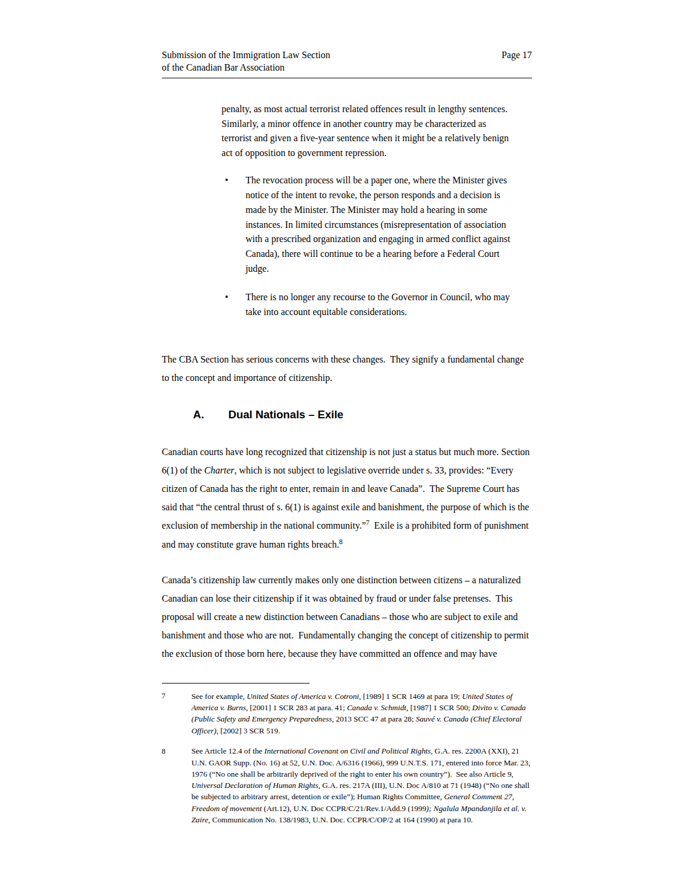Submission of the Immigration Law Section
of the Canadian Bar Association
Page 17
penalty, as most actual terrorist related offences result in lengthy sentences. Similarly, a minor offence in another country may be characterized as terrorist and given a five-year sentence when it might be a relatively benign act of opposition to government repression.
The revocation process will be a paper one, where the Minister gives notice of the intent to revoke, the person responds and a decision is made by the Minister. The Minister may hold a hearing in some instances. In limited circumstances (misrepresentation of association with a prescribed organization and engaging in armed conflict against Canada), there will continue to be a hearing before a Federal Court judge.
There is no longer any recourse to the Governor in Council, who may take into account equitable considerations.
The CBA Section has serious concerns with these changes. They signify a fundamental change to the concept and importance of citizenship.
A. Dual Nationals – Exile
Canadian courts have long recognized that citizenship is not just a status but much more. Section 6(1) of the Charter, which is not subject to legislative override under s. 33, provides: “Every citizen of Canada has the right to enter, remain in and leave Canada”. The Supreme Court has said that “the central thrust of s. 6(1) is against exile and banishment, the purpose of which is the exclusion of membership in the national community.”7 Exile is a prohibited form of punishment and may constitute grave human rights breach.8
Canada’s citizenship law currently makes only one distinction between citizens – a naturalized Canadian can lose their citizenship if it was obtained by fraud or under false pretenses. This proposal will create a new distinction between Canadians – those who are subject to exile and banishment and those who are not. Fundamentally changing the concept of citizenship to permit the exclusion of those born here, because they have committed an offence and may have
7
See for example, United States of America v. Cotroni, [1989] 1 SCR 1469 at para 19; United States of America v. Burns, [2001] 1 SCR 283 at para. 41; Canada v. Schmidt, [1987] 1 SCR 500; Divito v. Canada (Public Safety and Emergency Preparedness, 2013 SCC 47 at para 28; Sauvé v. Canada (Chief Electoral Officer), [2002] 3 SCR 519.
8
See Article 12.4 of the International Covenant on Civil and Political Rights, G.A. res. 2200A (XXI), 21 U.N. GAOR Supp. (No. 16) at 52, U.N. Doc. A/6316 (1966), 999 U.N.T.S. 171, entered into force Mar. 23, 1976 (“No one shall be arbitrarily deprived of the right to enter his own country”). See also Article 9, Universal Declaration of Human Rights, G.A. res. 217A (III), U.N. Doc A/810 at 71 (1948) (“No one shall be subjected to arbitrary arrest, detention or exile”); Human Rights Committee, General Comment 27, Freedom of movement (Art.12), U.N. Doc CCPR/C/21/Rev.1/Add.9 (1999); Ngalula Mpandanjila et al. v. Zaire, Communication No. 138/1983, U.N. Doc. CCPR/C/OP/2 at 164 (1990) at para 10.